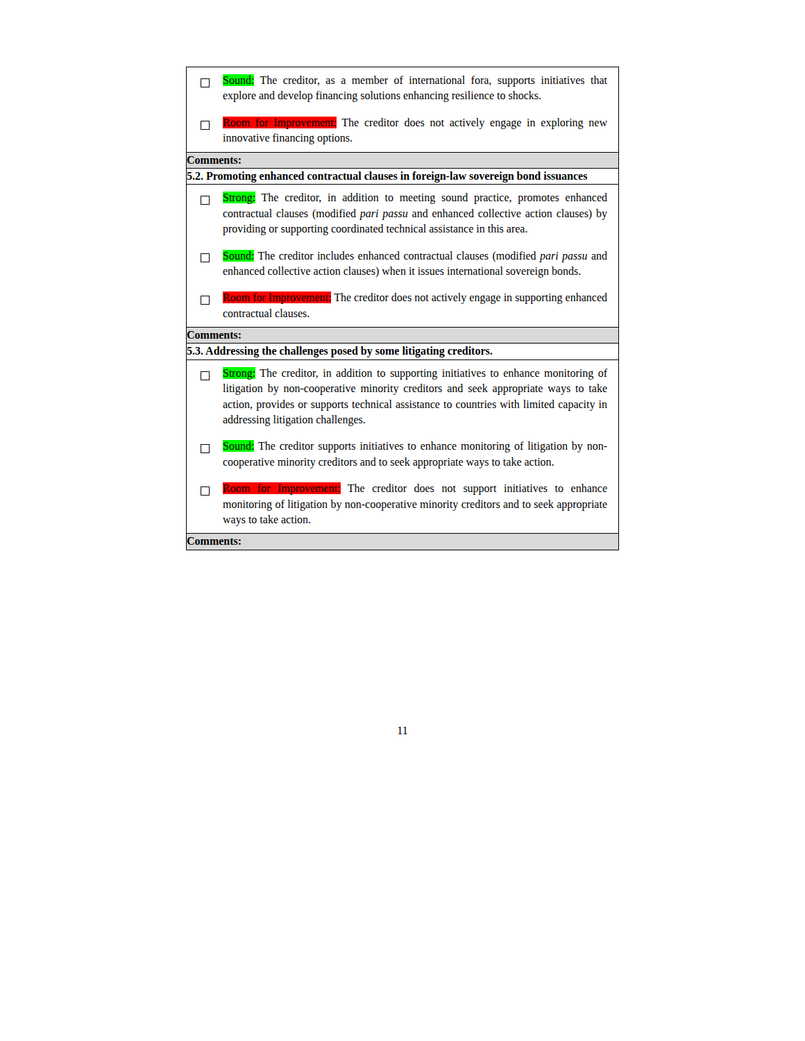| Sound: The creditor, as a member of international fora, supports initiatives that explore and develop financing solutions enhancing resilience to shocks. Room for Improvement: The creditor does not actively engage in exploring new innovative financing options. |
| Comments: |
| 5.2. Promoting enhanced contractual clauses in foreign-law sovereign bond issuances |
| Strong: The creditor, in addition to meeting sound practice, promotes enhanced contractual clauses (modified pari passu and enhanced collective action clauses) by providing or supporting coordinated technical assistance in this area. Sound: The creditor includes enhanced contractual clauses (modified pari passu and enhanced collective action clauses) when it issues international sovereign bonds. Room for Improvement: The creditor does not actively engage in supporting enhanced contractual clauses. |
| Comments: |
| 5.3. Addressing the challenges posed by some litigating creditors. |
| Strong: The creditor, in addition to supporting initiatives to enhance monitoring of litigation by non-cooperative minority creditors and seek appropriate ways to take action, provides or supports technical assistance to countries with limited capacity in addressing litigation challenges. Sound: The creditor supports initiatives to enhance monitoring of litigation by non-cooperative minority creditors and to seek appropriate ways to take action. Room for Improvement: The creditor does not support initiatives to enhance monitoring of litigation by non-cooperative minority creditors and to seek appropriate ways to take action. |
| Comments: |
11